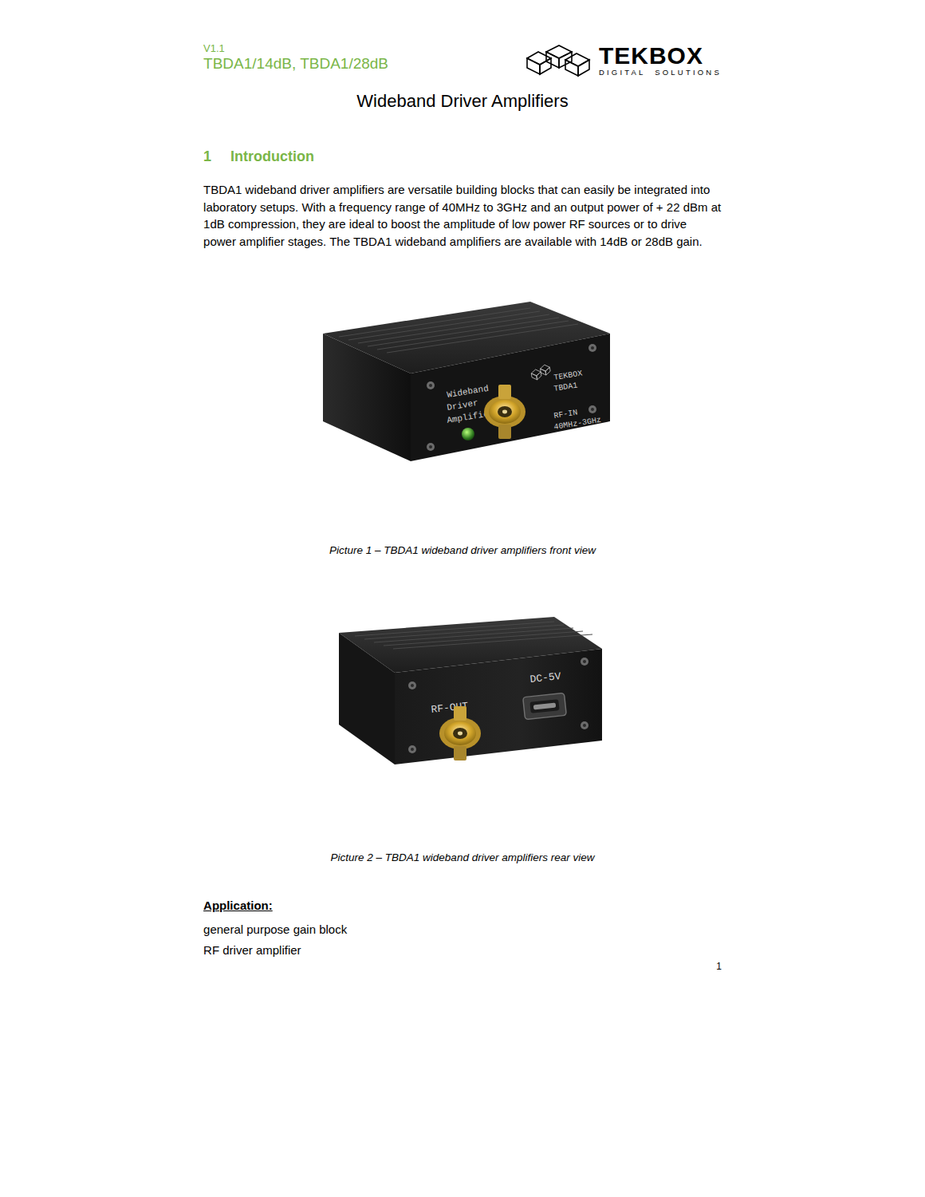V1.1
TBDA1/14dB, TBDA1/28dB
TEKBOX
DIGITAL SOLUTIONS
Wideband Driver Amplifiers
1 Introduction
TBDA1 wideband driver amplifiers are versatile building blocks that can easily be integrated into laboratory setups. With a frequency range of 40MHz to 3GHz and an output power of + 22 dBm at 1dB compression, they are ideal to boost the amplitude of low power RF sources or to drive power amplifier stages. The TBDA1 wideband amplifiers are available with 14dB or 28dB gain.
Wideband Driver Amplifier TEKBOX TBDA1 RF-IN 40MHz-3GHz
Picture 1 – TBDA1 wideband driver amplifiers front view
RF-OUT DC-5V
Picture 2 – TBDA1 wideband driver amplifiers rear view
Application:
general purpose gain block
RF driver amplifier
1